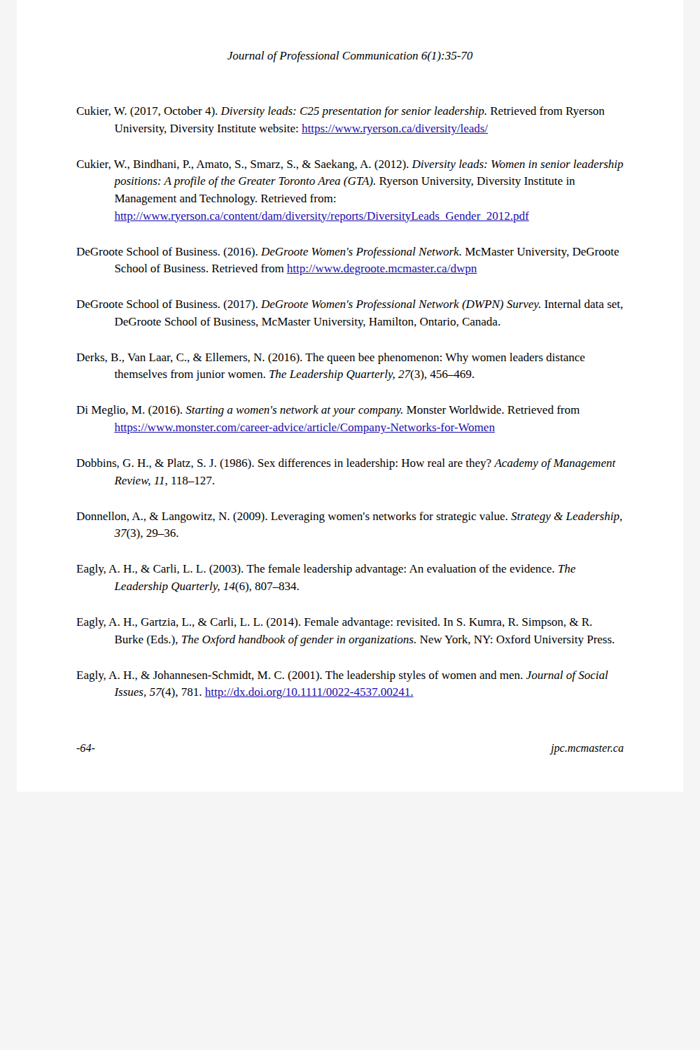Journal of Professional Communication 6(1):35-70
Cukier, W. (2017, October 4). Diversity leads: C25 presentation for senior leadership. Retrieved from Ryerson University, Diversity Institute website: https://www.ryerson.ca/diversity/leads/
Cukier, W., Bindhani, P., Amato, S., Smarz, S., & Saekang, A. (2012). Diversity leads: Women in senior leadership positions: A profile of the Greater Toronto Area (GTA). Ryerson University, Diversity Institute in Management and Technology. Retrieved from: http://www.ryerson.ca/content/dam/diversity/reports/DiversityLeads_Gender_2012.pdf
DeGroote School of Business. (2016). DeGroote Women's Professional Network. McMaster University, DeGroote School of Business. Retrieved from http://www.degroote.mcmaster.ca/dwpn
DeGroote School of Business. (2017). DeGroote Women's Professional Network (DWPN) Survey. Internal data set, DeGroote School of Business, McMaster University, Hamilton, Ontario, Canada.
Derks, B., Van Laar, C., & Ellemers, N. (2016). The queen bee phenomenon: Why women leaders distance themselves from junior women. The Leadership Quarterly, 27(3), 456–469.
Di Meglio, M. (2016). Starting a women's network at your company. Monster Worldwide. Retrieved from https://www.monster.com/career-advice/article/Company-Networks-for-Women
Dobbins, G. H., & Platz, S. J. (1986). Sex differences in leadership: How real are they? Academy of Management Review, 11, 118–127.
Donnellon, A., & Langowitz, N. (2009). Leveraging women's networks for strategic value. Strategy & Leadership, 37(3), 29–36.
Eagly, A. H., & Carli, L. L. (2003). The female leadership advantage: An evaluation of the evidence. The Leadership Quarterly, 14(6), 807–834.
Eagly, A. H., Gartzia, L., & Carli, L. L. (2014). Female advantage: revisited. In S. Kumra, R. Simpson, & R. Burke (Eds.), The Oxford handbook of gender in organizations. New York, NY: Oxford University Press.
Eagly, A. H., & Johannesen-Schmidt, M. C. (2001). The leadership styles of women and men. Journal of Social Issues, 57(4), 781. http://dx.doi.org/10.1111/0022-4537.00241.
-64- jpc.mcmaster.ca